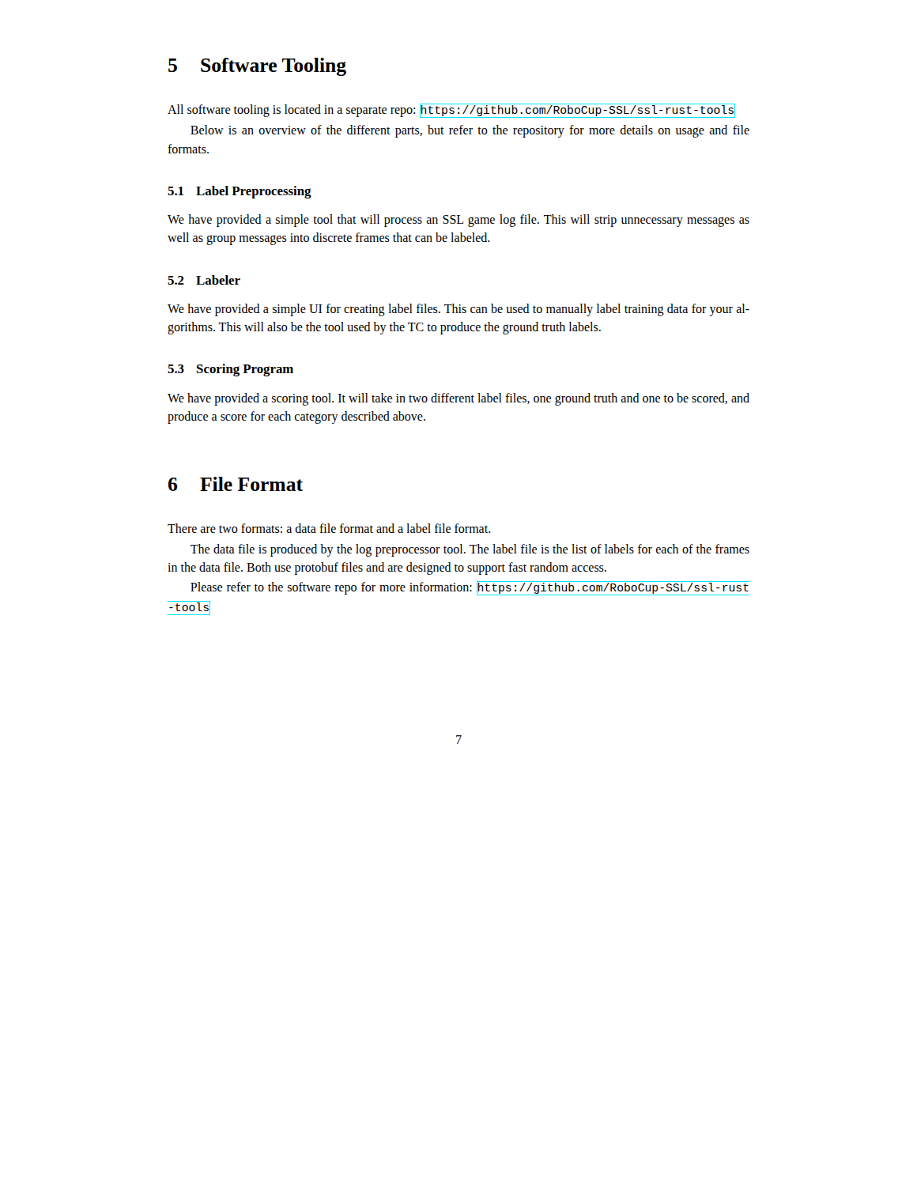5 Software Tooling
All software tooling is located in a separate repo: https://github.com/RoboCup-SSL/ssl-rust-tools
Below is an overview of the different parts, but refer to the repository for more details on usage and file formats.
5.1 Label Preprocessing
We have provided a simple tool that will process an SSL game log file. This will strip unnecessary messages as well as group messages into discrete frames that can be labeled.
5.2 Labeler
We have provided a simple UI for creating label files. This can be used to manually label training data for your algorithms. This will also be the tool used by the TC to produce the ground truth labels.
5.3 Scoring Program
We have provided a scoring tool. It will take in two different label files, one ground truth and one to be scored, and produce a score for each category described above.
6 File Format
There are two formats: a data file format and a label file format.
The data file is produced by the log preprocessor tool. The label file is the list of labels for each of the frames in the data file. Both use protobuf files and are designed to support fast random access.
Please refer to the software repo for more information: https://github.com/RoboCup-SSL/ssl-rust-tools
7